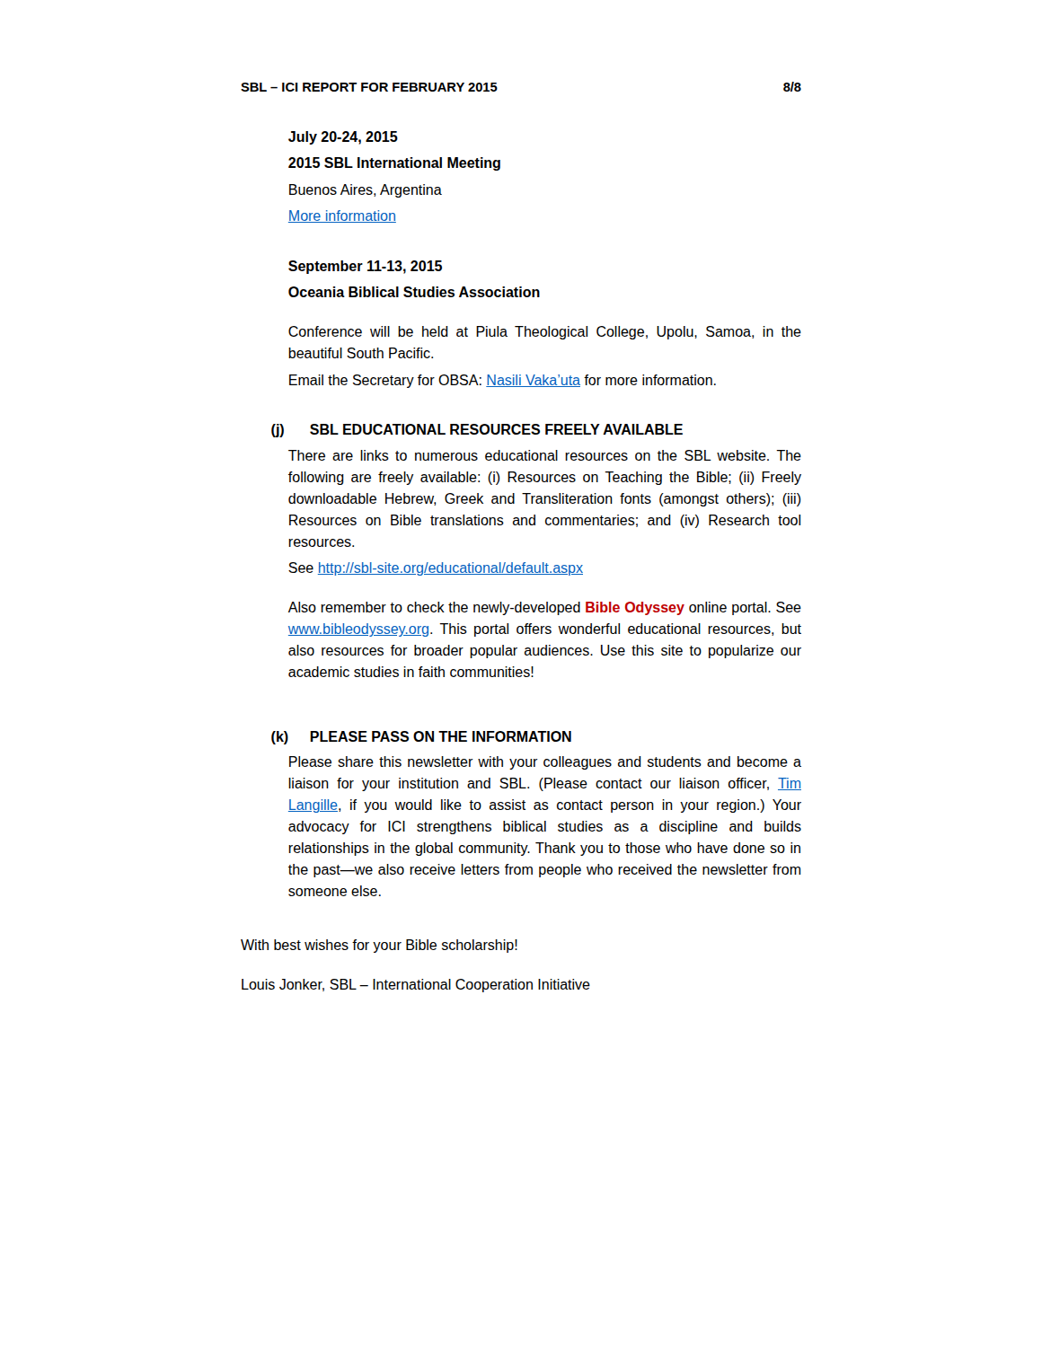SBL – ICI REPORT FOR FEBRUARY 2015 8/8
July 20-24, 2015
2015 SBL International Meeting
Buenos Aires, Argentina
More information
September 11-13, 2015
Oceania Biblical Studies Association
Conference will be held at Piula Theological College, Upolu, Samoa, in the beautiful South Pacific.
Email the Secretary for OBSA: Nasili Vaka’uta for more information.
(j) SBL EDUCATIONAL RESOURCES FREELY AVAILABLE
There are links to numerous educational resources on the SBL website. The following are freely available: (i) Resources on Teaching the Bible; (ii) Freely downloadable Hebrew, Greek and Transliteration fonts (amongst others); (iii) Resources on Bible translations and commentaries; and (iv) Research tool resources.
See http://sbl-site.org/educational/default.aspx
Also remember to check the newly-developed Bible Odyssey online portal. See www.bibleodyssey.org. This portal offers wonderful educational resources, but also resources for broader popular audiences. Use this site to popularize our academic studies in faith communities!
(k) PLEASE PASS ON THE INFORMATION
Please share this newsletter with your colleagues and students and become a liaison for your institution and SBL. (Please contact our liaison officer, Tim Langille, if you would like to assist as contact person in your region.) Your advocacy for ICI strengthens biblical studies as a discipline and builds relationships in the global community. Thank you to those who have done so in the past—we also receive letters from people who received the newsletter from someone else.
With best wishes for your Bible scholarship!
Louis Jonker, SBL – International Cooperation Initiative